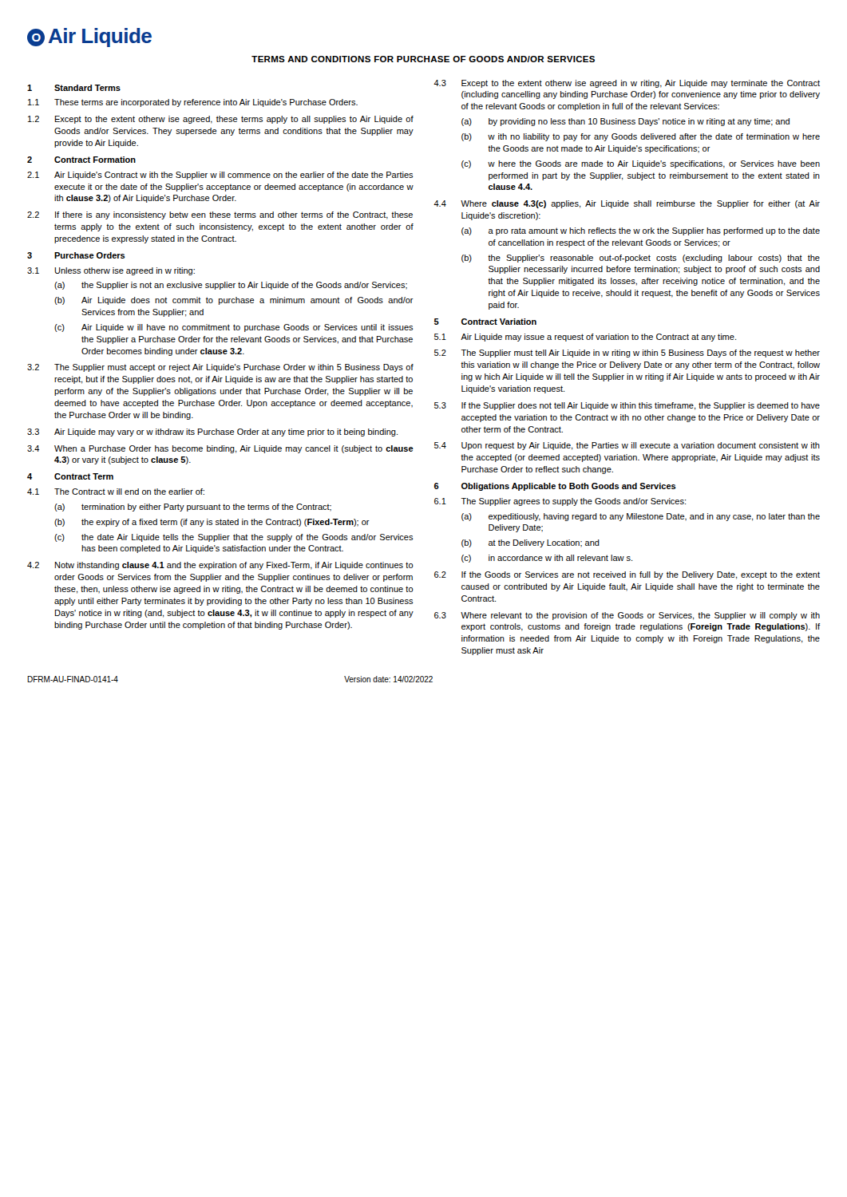OAir Liquide
TERMS AND CONDITIONS FOR PURCHASE OF GOODS AND/OR SERVICES
1
Standard Terms
1.1
These terms are incorporated by reference into Air Liquide's Purchase Orders.
1.2
Except to the extent otherw ise agreed, these terms apply to all supplies to Air Liquide of Goods and/or Services. They supersede any terms and conditions that the Supplier may provide to Air Liquide.
2
Contract Formation
2.1
Air Liquide's Contract w ith the Supplier w ill commence on the earlier of the date the Parties execute it or the date of the Supplier's acceptance or deemed acceptance (in accordance w ith clause 3.2) of Air Liquide's Purchase Order.
2.2
If there is any inconsistency betw een these terms and other terms of the Contract, these terms apply to the extent of such inconsistency, except to the extent another order of precedence is expressly stated in the Contract.
3
Purchase Orders
3.1
Unless otherw ise agreed in w riting:
(a)
the Supplier is not an exclusive supplier to Air Liquide of the Goods and/or Services;
(b)
Air Liquide does not commit to purchase a minimum amount of Goods and/or Services from the Supplier; and
(c)
Air Liquide w ill have no commitment to purchase Goods or Services until it issues the Supplier a Purchase Order for the relevant Goods or Services, and that Purchase Order becomes binding under clause 3.2.
3.2
The Supplier must accept or reject Air Liquide's Purchase Order w ithin 5 Business Days of receipt, but if the Supplier does not, or if Air Liquide is aw are that the Supplier has started to perform any of the Supplier's obligations under that Purchase Order, the Supplier w ill be deemed to have accepted the Purchase Order. Upon acceptance or deemed acceptance, the Purchase Order w ill be binding.
3.3
Air Liquide may vary or w ithdraw its Purchase Order at any time prior to it being binding.
3.4
When a Purchase Order has become binding, Air Liquide may cancel it (subject to clause 4.3) or vary it (subject to clause 5).
4
Contract Term
4.1
The Contract w ill end on the earlier of:
(a)
termination by either Party pursuant to the terms of the Contract;
(b)
the expiry of a fixed term (if any is stated in the Contract) (Fixed-Term); or
(c)
the date Air Liquide tells the Supplier that the supply of the Goods and/or Services has been completed to Air Liquide's satisfaction under the Contract.
4.2
Notw ithstanding clause 4.1 and the expiration of any Fixed-Term, if Air Liquide continues to order Goods or Services from the Supplier and the Supplier continues to deliver or perform these, then, unless otherw ise agreed in w riting, the Contract w ill be deemed to continue to apply until either Party terminates it by providing to the other Party no less than 10 Business Days' notice in w riting (and, subject to clause 4.3, it w ill continue to apply in respect of any binding Purchase Order until the completion of that binding Purchase Order).
4.3
Except to the extent otherw ise agreed in w riting, Air Liquide may terminate the Contract (including cancelling any binding Purchase Order) for convenience any time prior to delivery of the relevant Goods or completion in full of the relevant Services:
(a)
by providing no less than 10 Business Days' notice in w riting at any time; and
(b)
w ith no liability to pay for any Goods delivered after the date of termination w here the Goods are not made to Air Liquide's specifications; or
(c)
w here the Goods are made to Air Liquide's specifications, or Services have been performed in part by the Supplier, subject to reimbursement to the extent stated in clause 4.4.
4.4
Where clause 4.3(c) applies, Air Liquide shall reimburse the Supplier for either (at Air Liquide's discretion):
(a)
a pro rata amount w hich reflects the w ork the Supplier has performed up to the date of cancellation in respect of the relevant Goods or Services; or
(b)
the Supplier's reasonable out-of-pocket costs (excluding labour costs) that the Supplier necessarily incurred before termination; subject to proof of such costs and that the Supplier mitigated its losses, after receiving notice of termination, and the right of Air Liquide to receive, should it request, the benefit of any Goods or Services paid for.
5
Contract Variation
5.1
Air Liquide may issue a request of variation to the Contract at any time.
5.2
The Supplier must tell Air Liquide in w riting w ithin 5 Business Days of the request w hether this variation w ill change the Price or Delivery Date or any other term of the Contract, follow ing w hich Air Liquide w ill tell the Supplier in w riting if Air Liquide w ants to proceed w ith Air Liquide's variation request.
5.3
If the Supplier does not tell Air Liquide w ithin this timeframe, the Supplier is deemed to have accepted the variation to the Contract w ith no other change to the Price or Delivery Date or other term of the Contract.
5.4
Upon request by Air Liquide, the Parties w ill execute a variation document consistent w ith the accepted (or deemed accepted) variation. Where appropriate, Air Liquide may adjust its Purchase Order to reflect such change.
6
Obligations Applicable to Both Goods and Services
6.1
The Supplier agrees to supply the Goods and/or Services:
(a)
expeditiously, having regard to any Milestone Date, and in any case, no later than the Delivery Date;
(b)
at the Delivery Location; and
(c)
in accordance w ith all relevant law s.
6.2
If the Goods or Services are not received in full by the Delivery Date, except to the extent caused or contributed by Air Liquide fault, Air Liquide shall have the right to terminate the Contract.
6.3
Where relevant to the provision of the Goods or Services, the Supplier w ill comply w ith export controls, customs and foreign trade regulations (Foreign Trade Regulations). If information is needed from Air Liquide to comply w ith Foreign Trade Regulations, the Supplier must ask Air
DFRM-AU-FINAD-0141-4
Version date: 14/02/2022